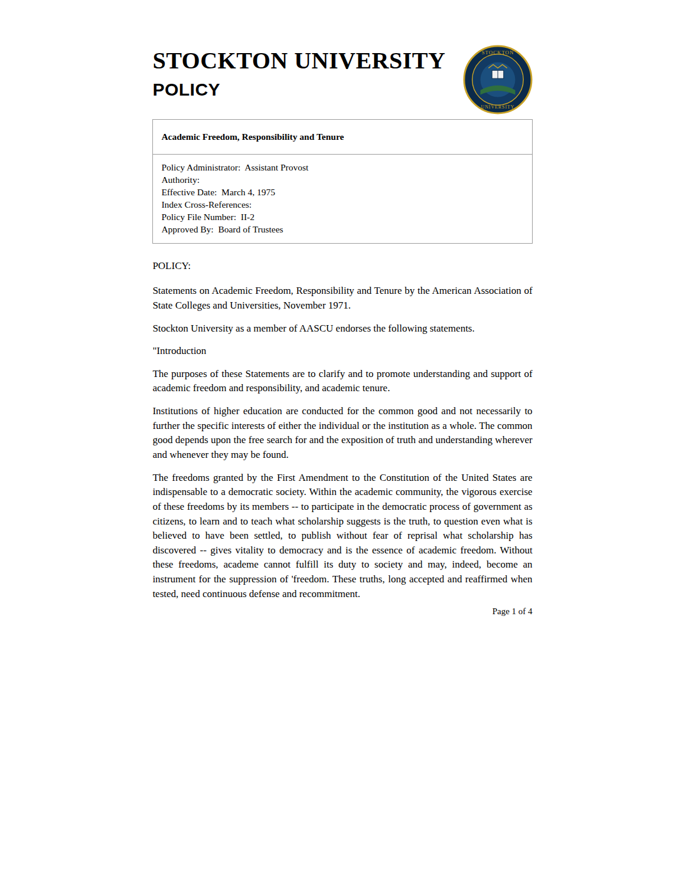STOCKTON UNIVERSITY
POLICY
STOCKTON UNIVERSITY
| Academic Freedom, Responsibility and Tenure |
| Policy Administrator: Assistant Provost Authority: Effective Date: March 4, 1975 Index Cross-References: Policy File Number: II-2 Approved By: Board of Trustees |
POLICY:
Statements on Academic Freedom, Responsibility and Tenure by the American Association of State Colleges and Universities, November 1971.
Stockton University as a member of AASCU endorses the following statements.
"Introduction
The purposes of these Statements are to clarify and to promote understanding and support of academic freedom and responsibility, and academic tenure.
Institutions of higher education are conducted for the common good and not necessarily to further the specific interests of either the individual or the institution as a whole. The common good depends upon the free search for and the exposition of truth and understanding wherever and whenever they may be found.
The freedoms granted by the First Amendment to the Constitution of the United States are indispensable to a democratic society. Within the academic community, the vigorous exercise of these freedoms by its members -- to participate in the democratic process of government as citizens, to learn and to teach what scholarship suggests is the truth, to question even what is believed to have been settled, to publish without fear of reprisal what scholarship has discovered -- gives vitality to democracy and is the essence of academic freedom. Without these freedoms, academe cannot fulfill its duty to society and may, indeed, become an instrument for the suppression of 'freedom. These truths, long accepted and reaffirmed when tested, need continuous defense and recommitment.
Page 1 of 4